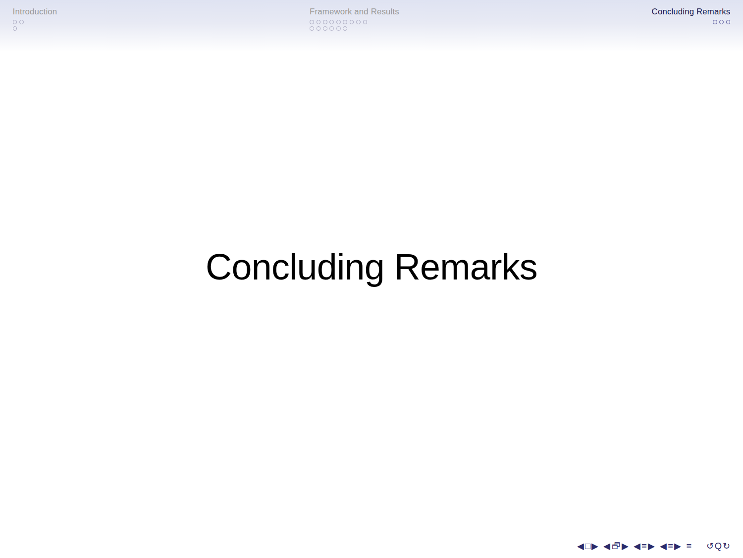Introduction
Framework and Results
Concluding Remarks
Concluding Remarks
◀□▶ ◀🗗▶ ◀≡▶ ◀≡▶ ≡ ↺Q↻